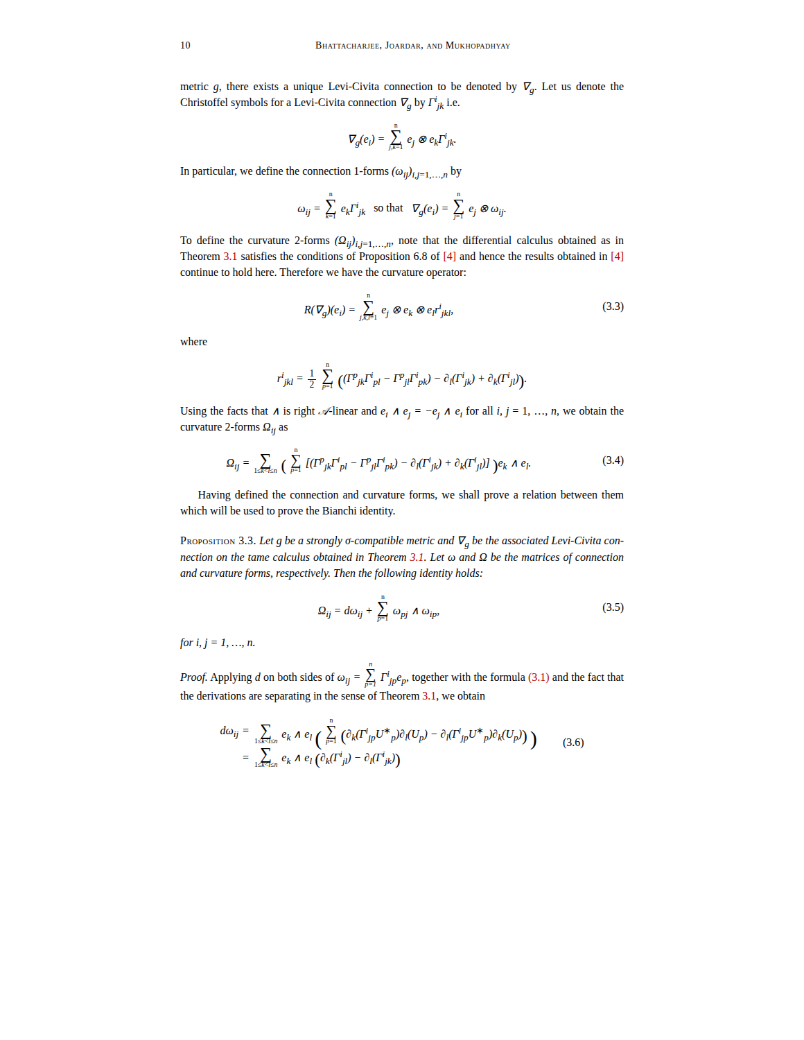10 Bhattacharjee, Joardar, and Mukhopadhyay
metric g, there exists a unique Levi-Civita connection to be denoted by ∇g. Let us denote the Christoffel symbols for a Levi-Civita connection ∇g by Γijk i.e.
∇g(ei) = n∑j,k=1 ej ⊗ ekΓijk.
In particular, we define the connection 1-forms (ωij)i,j=1,…,n by
ωij = n∑k=1 ekΓijk so that ∇g(ei) = n∑j=1 ej ⊗ ωij.
To define the curvature 2-forms (Ωij)i,j=1,…,n, note that the differential calculus obtained as in Theorem 3.1 satisfies the conditions of Proposition 6.8 of [4] and hence the results obtained in [4] continue to hold here. Therefore we have the curvature operator:
R(∇g)(ei) = n∑j,k,l=1 ej ⊗ ek ⊗ elrijkl, (3.3)
where
rijkl = 12 n∑p=1 ((ΓpjkΓipl − ΓpjlΓipk) − ∂l(Γijk) + ∂k(Γijl)).
Using the facts that ∧ is right 𝒜-linear and ei ∧ ej = −ej ∧ ei for all i, j = 1, …, n, we obtain the curvature 2-forms Ωij as
Ωij = ∑1≤k<l≤n ( n∑p=1 [(ΓpjkΓipl − ΓpjlΓipk) − ∂l(Γijk) + ∂k(Γijl)] ) ek ∧ el. (3.4)
Having defined the connection and curvature forms, we shall prove a relation between them which will be used to prove the Bianchi identity.
Proposition 3.3. Let g be a strongly σ-compatible metric and ∇g be the associated Levi-Civita connection on the tame calculus obtained in Theorem 3.1. Let ω and Ω be the matrices of connection and curvature forms, respectively. Then the following identity holds:
Ωij = dωij + n∑p=1 ωpj ∧ ωip, (3.5)
for i, j = 1, …, n.
Proof. Applying d on both sides of ωij = n∑p=1 Γijpep, together with the formula (3.1) and the fact that the derivations are separating in the sense of Theorem 3.1, we obtain
| dω ij | = | ∑ 1≤ k < l ≤ n e k ∧ e l ( n ∑ p =1 ( ∂ k (Γ i jp U ∗ p )∂ l (U p ) − ∂ l (Γ i jp U ∗ p )∂ k (U p ) ) ) | (3.6) |
| | = | ∑ 1≤ k < l ≤ n e k ∧ e l ( ∂ k (Γ i jl ) − ∂ l (Γ i jk ) ) |